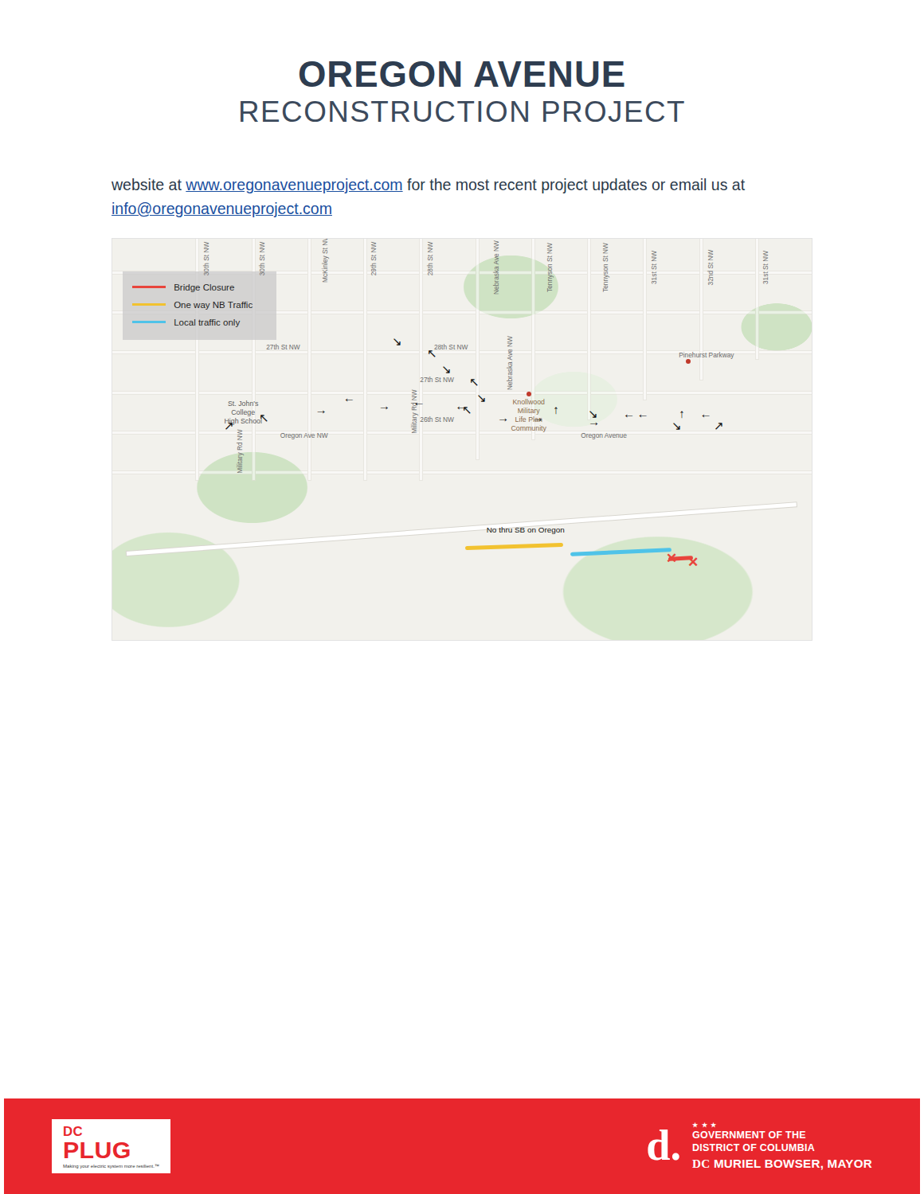OREGON AVENUE
RECONSTRUCTION PROJECT
website at www.oregonavenueproject.com for the most recent project updates or email us at info@oregonavenueproject.com
Bridge Closure
One way NB Traffic
Local traffic only
30th St NW 30th St NW McKinley St NW 29th St NW 28th St NW Nebraska Ave NW Tennyson St NW Tennyson St NW 31st St NW 32nd St NW 31st St NW 27th St NW 28th St NW 27th St NW 26th St NW Nebraska Ave NW Military Rd NW Military Rd NW Oregon Ave NW Oregon Avenue Pinehurst Parkway
St. John's
College
High School
Knollwood
Military
Life Plan
Community
↘ ↖ ↘ ↖ ↘ ← ← → → ↖ ↗ ← ↖ → → ↑ ↘ → ← ← ↑ ← ↘ ↗ ✕ ✕
No thru SB on Oregon
DC PLUG Making your electric system more resilient.™
d. ★ ★ ★ GOVERNMENT OF THE
DISTRICT OF COLUMBIA DC MURIEL BOWSER, MAYOR